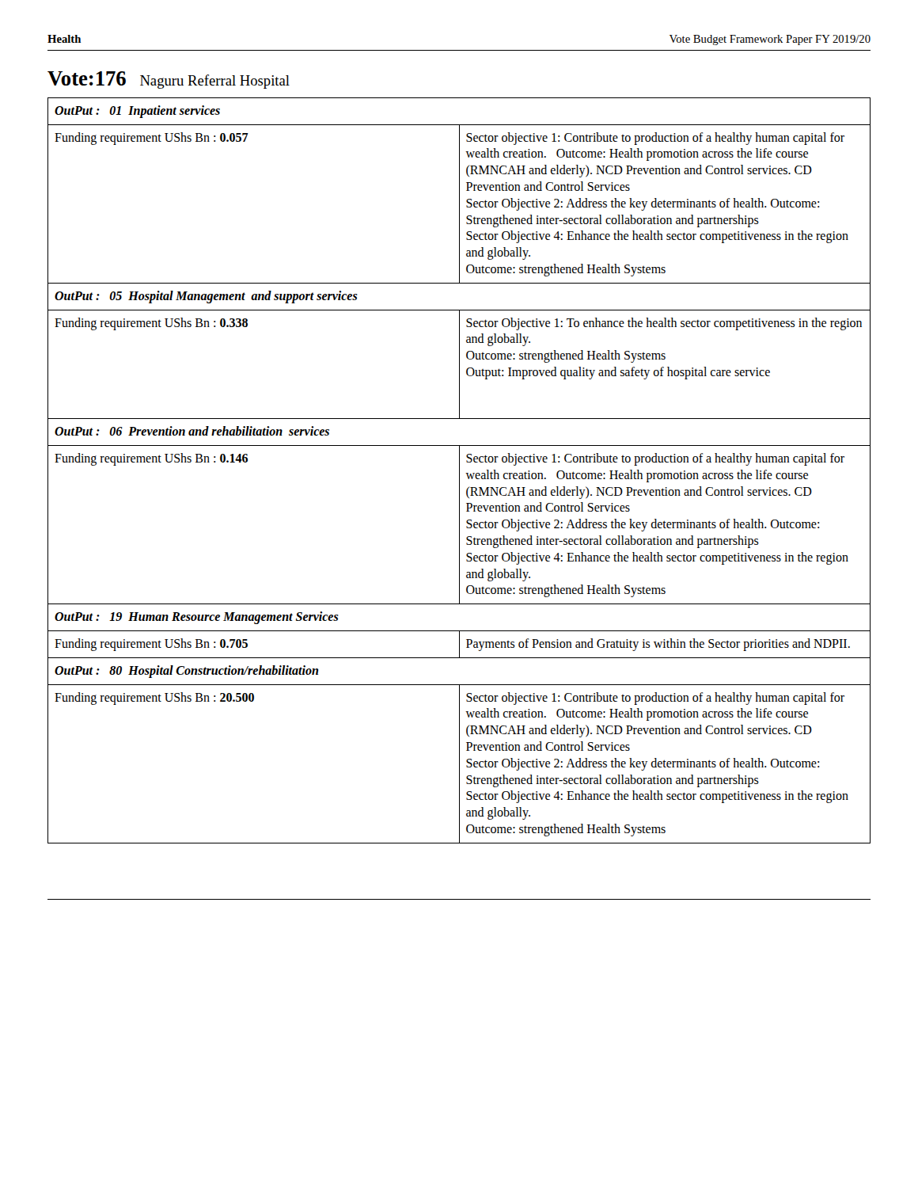Health
Vote Budget Framework Paper FY 2019/20
Vote:176 Naguru Referral Hospital
| OutPut : 01 Inpatient services |
| Funding requirement UShs Bn : 0.057 | Sector objective 1: Contribute to production of a healthy human capital for wealth creation. Outcome: Health promotion across the life course (RMNCAH and elderly). NCD Prevention and Control services. CD Prevention and Control Services Sector Objective 2: Address the key determinants of health. Outcome: Strengthened inter-sectoral collaboration and partnerships Sector Objective 4: Enhance the health sector competitiveness in the region and globally. Outcome: strengthened Health Systems |
| OutPut : 05 Hospital Management and support services |
| Funding requirement UShs Bn : 0.338 | Sector Objective 1: To enhance the health sector competitiveness in the region and globally. Outcome: strengthened Health Systems Output: Improved quality and safety of hospital care service |
| OutPut : 06 Prevention and rehabilitation services |
| Funding requirement UShs Bn : 0.146 | Sector objective 1: Contribute to production of a healthy human capital for wealth creation. Outcome: Health promotion across the life course (RMNCAH and elderly). NCD Prevention and Control services. CD Prevention and Control Services Sector Objective 2: Address the key determinants of health. Outcome: Strengthened inter-sectoral collaboration and partnerships Sector Objective 4: Enhance the health sector competitiveness in the region and globally. Outcome: strengthened Health Systems |
| OutPut : 19 Human Resource Management Services |
| Funding requirement UShs Bn : 0.705 | Payments of Pension and Gratuity is within the Sector priorities and NDPII. |
| OutPut : 80 Hospital Construction/rehabilitation |
| Funding requirement UShs Bn : 20.500 | Sector objective 1: Contribute to production of a healthy human capital for wealth creation. Outcome: Health promotion across the life course (RMNCAH and elderly). NCD Prevention and Control services. CD Prevention and Control Services Sector Objective 2: Address the key determinants of health. Outcome: Strengthened inter-sectoral collaboration and partnerships Sector Objective 4: Enhance the health sector competitiveness in the region and globally. Outcome: strengthened Health Systems |